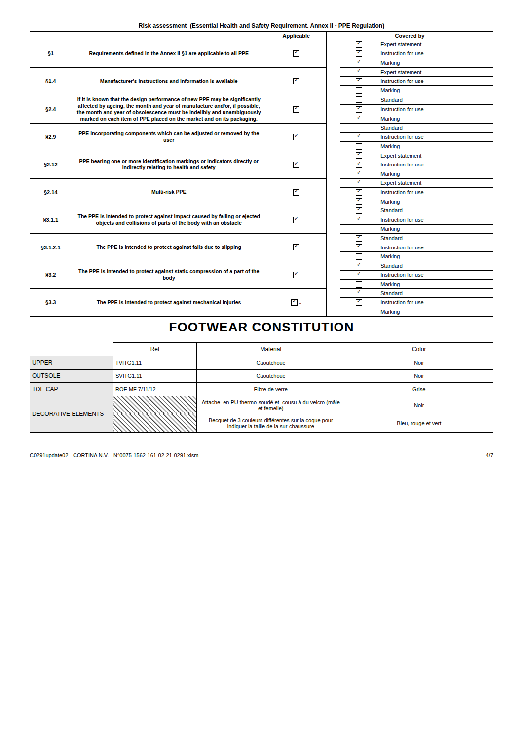| Risk assessment (Essential Health and Safety Requirement. Annex II - PPE Regulation) |
| | | Applicable | Covered by |
| §1 | Requirements defined in the Annex II §1 are applicable to all PPE | | | | Expert statement |
| | | Instruction for use |
| | | Marking |
| §1.4 | Manufacturer's instructions and information is available | | | | Expert statement |
| | | Instruction for use |
| | | Marking |
| §2.4 | If it is known that the design performance of new PPE may be significantly affected by ageing, the month and year of manufacture and/or, if possible, the month and year of obsolescence must be indelibly and unambiguously marked on each item of PPE placed on the market and on its packaging. | | | | Standard |
| | | Instruction for use |
| | | Marking |
| §2.9 | PPE incorporating components which can be adjusted or removed by the user | | | | Standard |
| | | Instruction for use |
| | | Marking |
| §2.12 | PPE bearing one or more identification markings or indicators directly or indirectly relating to health and safety | | | | Expert statement |
| | | Instruction for use |
| | | Marking |
| §2.14 | Multi-risk PPE | | | | Expert statement |
| | | Instruction for use |
| | | Marking |
| §3.1.1 | The PPE is intended to protect against impact caused by falling or ejected objects and collisions of parts of the body with an obstacle | | | | Standard |
| | | Instruction for use |
| | | Marking |
| §3.1.2.1 | The PPE is intended to protect against falls due to slipping | | | | Standard |
| | | Instruction for use |
| | | Marking |
| §3.2 | The PPE is intended to protect against static compression of a part of the body | | | | Standard |
| | | Instruction for use |
| | | Marking |
| §3.3 | The PPE is intended to protect against mechanical injuries | .. | | | Standard |
| | | Instruction for use |
| | | Marking |
| FOOTWEAR CONSTITUTION |
| | Ref | Material | Color |
| UPPER | TVITG1.11 | Caoutchouc | Noir |
| OUTSOLE | SVITG1.11 | Caoutchouc | Noir |
| TOE CAP | ROE MF 7/11/12 | Fibre de verre | Grise |
| DECORATIVE ELEMENTS | | Attache en PU thermo-soudé et cousu à du velcro (mâle et femelle) | Noir |
| | Becquet de 3 couleurs différentes sur la coque pour indiquer la taille de la sur-chaussure | Bleu, rouge et vert |
C0291update02 - CORTINA N.V. - N°0075-1562-161-02-21-0291.xlsm
4/7